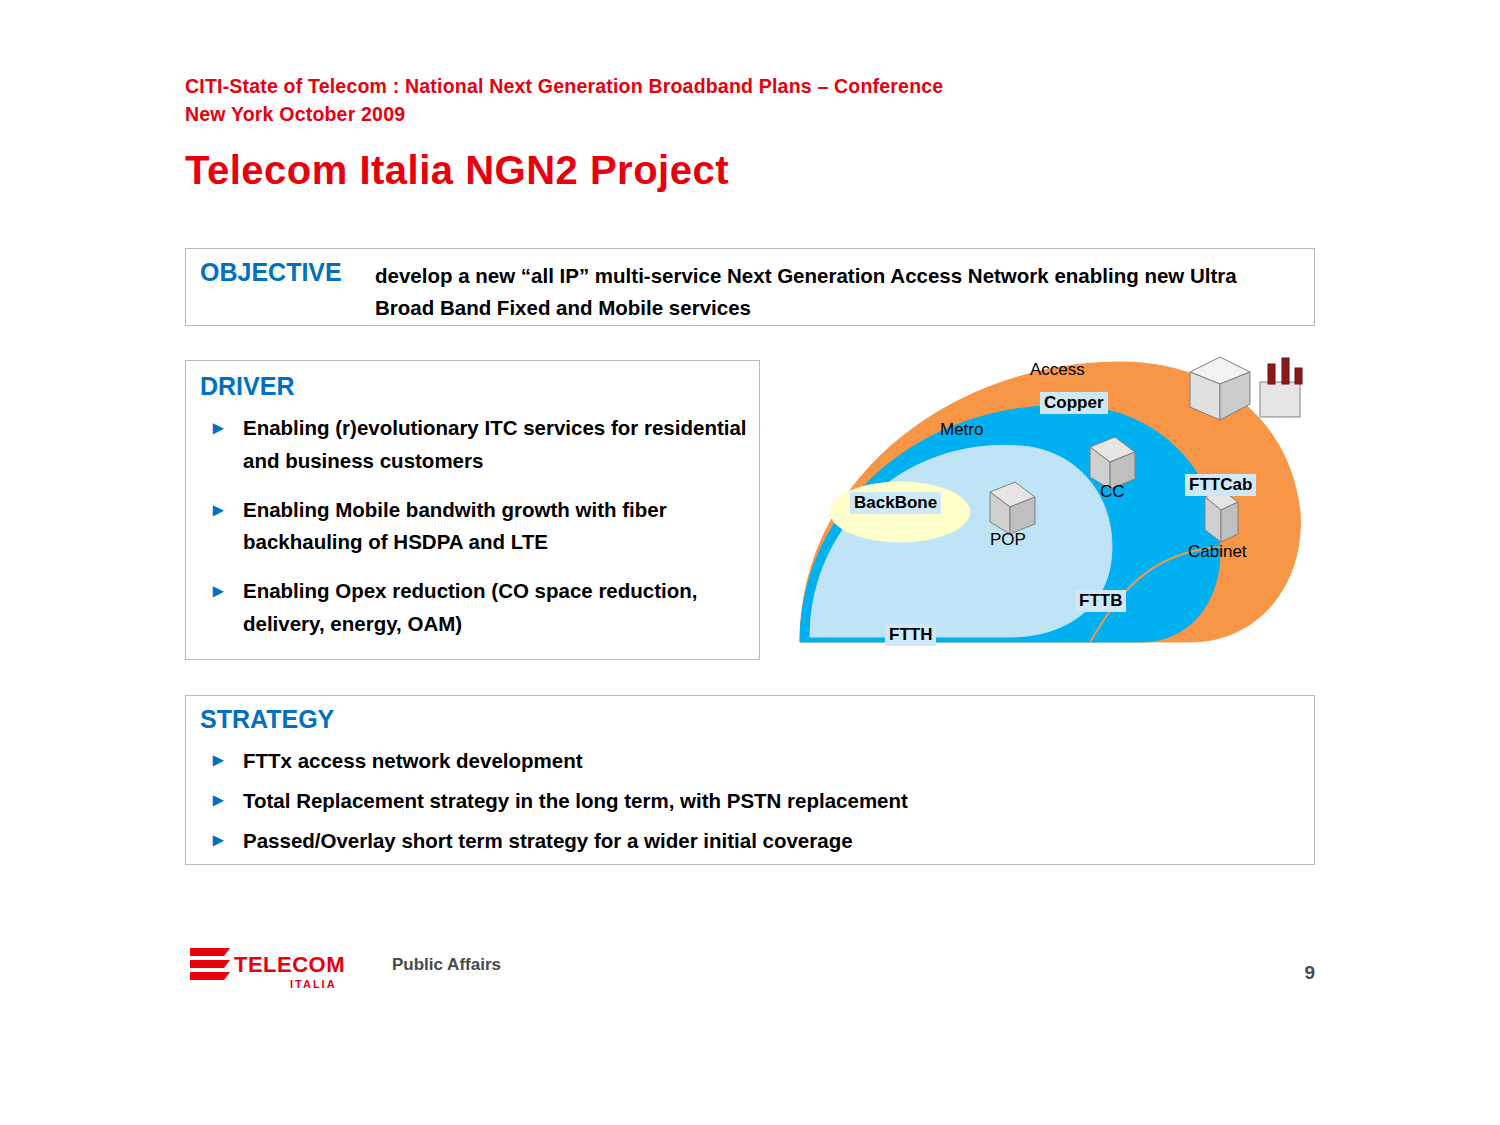CITI-State of Telecom : National Next Generation Broadband Plans – Conference
New York October 2009
Telecom Italia NGN2 Project
OBJECTIVE
develop a new “all IP” multi-service Next Generation Access Network enabling new Ultra Broad Band Fixed and Mobile services
DRIVER
Enabling (r)evolutionary ITC services for residential and business customers
Enabling Mobile bandwith growth with fiber backhauling of HSDPA and LTE
Enabling Opex reduction (CO space reduction, delivery, energy, OAM)
Access Copper Metro BackBone POP CC FTTCab Cabinet FTTB FTTH
STRATEGY
FTTx access network development
Total Replacement strategy in the long term, with PSTN replacement
Passed/Overlay short term strategy for a wider initial coverage
TELECOM ITALIA
Public Affairs
9